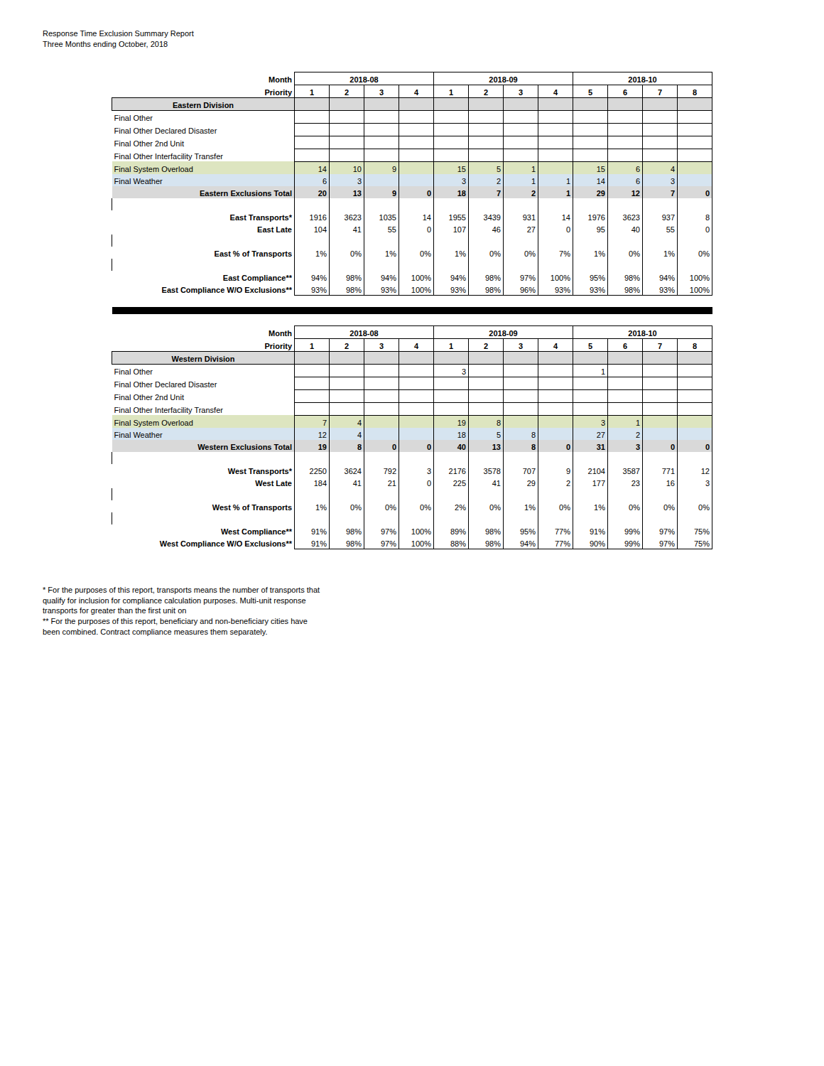Response Time Exclusion Summary Report
Three Months ending October, 2018
| Month | 2018-08 | 2018-09 | 2018-10 |
| Priority | 1 | 2 | 3 | 4 | 1 | 2 | 3 | 4 | 5 | 6 | 7 | 8 |
| Eastern Division | | | | | | | | | | | | |
| Final Other | | | | | | | | | | | | |
| Final Other Declared Disaster | | | | | | | | | | | | |
| Final Other 2nd Unit | | | | | | | | | | | | |
| Final Other Interfacility Transfer | | | | | | | | | | | | |
| Final System Overload | 14 | 10 | 9 | | 15 | 5 | 1 | | 15 | 6 | 4 | |
| Final Weather | 6 | 3 | | | 3 | 2 | 1 | 1 | 14 | 6 | 3 | |
| Eastern Exclusions Total | 20 | 13 | 9 | 0 | 18 | 7 | 2 | 1 | 29 | 12 | 7 | 0 |
| East Transports* | 1916 | 3623 | 1035 | 14 | 1955 | 3439 | 931 | 14 | 1976 | 3623 | 937 | 8 |
| East Late | 104 | 41 | 55 | 0 | 107 | 46 | 27 | 0 | 95 | 40 | 55 | 0 |
| East % of Transports | 1% | 0% | 1% | 0% | 1% | 0% | 0% | 7% | 1% | 0% | 1% | 0% |
| East Compliance** | 94% | 98% | 94% | 100% | 94% | 98% | 97% | 100% | 95% | 98% | 94% | 100% |
| East Compliance W/O Exclusions** | 93% | 98% | 93% | 100% | 93% | 98% | 96% | 93% | 93% | 98% | 93% | 100% |
| Month | 2018-08 | 2018-09 | 2018-10 |
| Priority | 1 | 2 | 3 | 4 | 1 | 2 | 3 | 4 | 5 | 6 | 7 | 8 |
| Western Division | | | | | | | | | | | | |
| Final Other | | | | | 3 | | | | 1 | | | |
| Final Other Declared Disaster | | | | | | | | | | | | |
| Final Other 2nd Unit | | | | | | | | | | | | |
| Final Other Interfacility Transfer | | | | | | | | | | | | |
| Final System Overload | 7 | 4 | | | 19 | 8 | | | 3 | 1 | | |
| Final Weather | 12 | 4 | | | 18 | 5 | 8 | | 27 | 2 | | |
| Western Exclusions Total | 19 | 8 | 0 | 0 | 40 | 13 | 8 | 0 | 31 | 3 | 0 | 0 |
| West Transports* | 2250 | 3624 | 792 | 3 | 2176 | 3578 | 707 | 9 | 2104 | 3587 | 771 | 12 |
| West Late | 184 | 41 | 21 | 0 | 225 | 41 | 29 | 2 | 177 | 23 | 16 | 3 |
| West % of Transports | 1% | 0% | 0% | 0% | 2% | 0% | 1% | 0% | 1% | 0% | 0% | 0% |
| West Compliance** | 91% | 98% | 97% | 100% | 89% | 98% | 95% | 77% | 91% | 99% | 97% | 75% |
| West Compliance W/O Exclusions** | 91% | 98% | 97% | 100% | 88% | 98% | 94% | 77% | 90% | 99% | 97% | 75% |
* For the purposes of this report, transports means the number of transports that qualify for inclusion for compliance calculation purposes. Multi-unit response transports for greater than the first unit on
** For the purposes of this report, beneficiary and non-beneficiary cities have been combined. Contract compliance measures them separately.